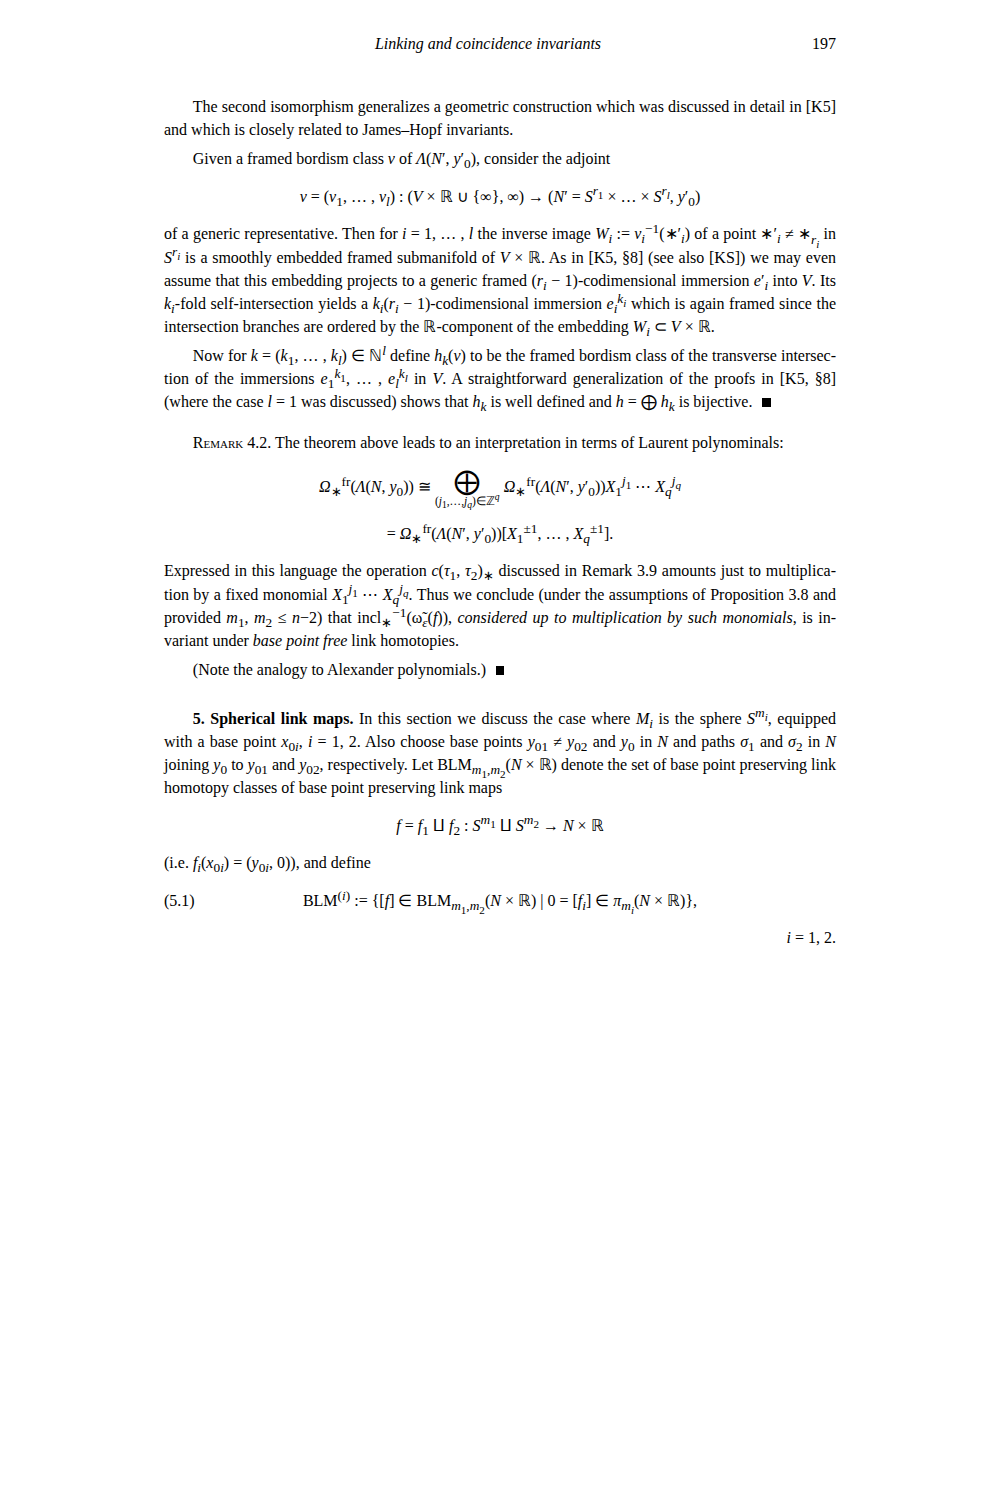Linking and coincidence invariants 197
The second isomorphism generalizes a geometric construction which was discussed in detail in [K5] and which is closely related to James–Hopf invariants.
Given a framed bordism class ν of Λ(N′, y′0), consider the adjoint
v = (v1, … , vl) : (V × ℝ ∪ {∞}, ∞) → (N′ = Sr1 × … × Srl, y′0)
of a generic representative. Then for i = 1, … , l the inverse image Wi := vi−1(∗′i) of a point ∗′i ≠ ∗ri in Sri is a smoothly embedded framed submanifold of V × ℝ. As in [K5, §8] (see also [KS]) we may even assume that this embedding projects to a generic framed (ri − 1)-codimensional immersion e′i into V. Its ki-fold self-intersection yields a ki(ri − 1)-codimensional immersion eiki which is again framed since the intersection branches are ordered by the ℝ-component of the embedding Wi ⊂ V × ℝ.
Now for k = (k1, … , kl) ∈ ℕl define hk(ν) to be the framed bordism class of the transverse intersection of the immersions e1k1, … , elkl in V. A straightforward generalization of the proofs in [K5, §8] (where the case l = 1 was discussed) shows that hk is well defined and h = ⨁ hk is bijective.
Remark 4.2. The theorem above leads to an interpretation in terms of Laurent polynominals:
Ω∗fr(Λ(N, y0)) ≅ ⨁(j1,…,jq)∈ℤq Ω∗fr(Λ(N′, y′0))X1j1 ⋯ Xqjq
= Ω∗fr(Λ(N′, y′0))[X1±1, … , Xq±1].
Expressed in this language the operation c(τ1, τ2)∗ discussed in Remark 3.9 amounts just to multiplication by a fixed monomial X1j1 ⋯ Xqjq. Thus we conclude (under the assumptions of Proposition 3.8 and provided m1, m2 ≤ n−2) that incl∗−1(ω̃ε(f)), considered up to multiplication by such monomials, is invariant under base point free link homotopies.
(Note the analogy to Alexander polynomials.)
5. Spherical link maps. In this section we discuss the case where Mi is the sphere Smi, equipped with a base point x0i, i = 1, 2. Also choose base points y01 ≠ y02 and y0 in N and paths σ1 and σ2 in N joining y0 to y01 and y02, respectively. Let BLMm1,m2(N × ℝ) denote the set of base point preserving link homotopy classes of base point preserving link maps
f = f1 ⨿ f2 : Sm1 ⨿ Sm2 → N × ℝ
(i.e. fi(x0i) = (y0i, 0)), and define
(5.1) BLM(i) := {[f] ∈ BLMm1,m2(N × ℝ) | 0 = [fi] ∈ πmi(N × ℝ)},
i = 1, 2.